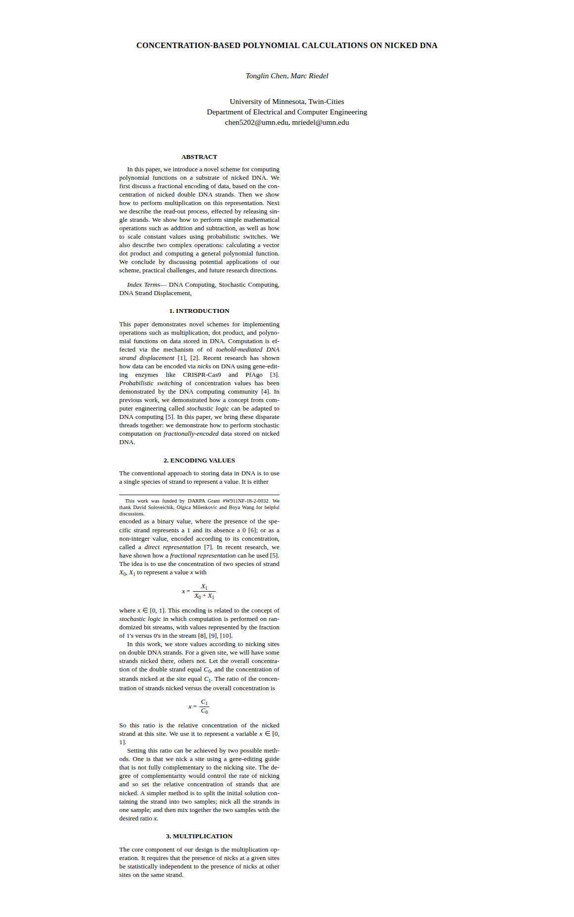CONCENTRATION-BASED POLYNOMIAL CALCULATIONS ON NICKED DNA
Tonglin Chen, Marc Riedel
University of Minnesota, Twin-Cities
Department of Electrical and Computer Engineering
chen5202@umn.edu, mriedel@umn.edu
Abstract
In this paper, we introduce a novel scheme for computing polynomial functions on a substrate of nicked DNA. We first discuss a fractional encoding of data, based on the concentration of nicked double DNA strands. Then we show how to perform multiplication on this representation. Next we describe the read-out process, effected by releasing single strands. We show how to perform simple mathematical operations such as addition and subtraction, as well as how to scale constant values using probabilistic switches. We also describe two complex operations: calculating a vector dot product and computing a general polynomial function. We conclude by discussing potential applications of our scheme, practical challenges, and future research directions.
Index Terms— DNA Computing, Stochastic Computing, DNA Strand Displacement,
1. Introduction
This paper demonstrates novel schemes for implementing operations such as multiplication, dot product, and polynomial functions on data stored in DNA. Computation is effected via the mechanism of of toehold-mediated DNA strand displacement [1], [2]. Recent research has shown how data can be encoded via nicks on DNA using gene-editing enzymes like CRISPR-Cas9 and PfAgo [3]. Probabilistic switching of concentration values has been demonstrated by the DNA computing community [4]. In previous work, we demonstrated how a concept from computer engineering called stochastic logic can be adapted to DNA computing [5]. In this paper, we bring these disparate threads together: we demonstrate how to perform stochastic computation on fractionally-encoded data stored on nicked DNA.
2. Encoding Values
The conventional approach to storing data in DNA is to use a single species of strand to represent a value. It is either
This work was funded by DARPA Grant #W911NF-18-2-0032. We thank David Soloveichik, Olgica Milenkovic and Boya Wang for helpful discussions.
encoded as a binary value, where the presence of the specific strand represents a 1 and its absence a 0 [6]; or as a non-integer value, encoded according to its concentration, called a direct representation [7]. In recent research, we have shown how a fractional representation can be used [5]. The idea is to use the concentration of two species of strand X0, X1 to represent a value x with
x = X1 X0 + X1
where x ∈ [0, 1]. This encoding is related to the concept of stochastic logic in which computation is performed on randomized bit streams, with values represented by the fraction of 1's versus 0's in the stream [8], [9], [10].
In this work, we store values according to nicking sites on double DNA strands. For a given site, we will have some strands nicked there, others not. Let the overall concentration of the double strand equal C0, and the concentration of strands nicked at the site equal C1. The ratio of the concentration of strands nicked versus the overall concentration is
x = C1 C0
So this ratio is the relative concentration of the nicked strand at this site. We use it to represent a variable x ∈ [0, 1].
Setting this ratio can be achieved by two possible methods. One is that we nick a site using a gene-editing guide that is not fully complementary to the nicking site. The degree of complementarity would control the rate of nicking and so set the relative concentration of strands that are nicked. A simpler method is to split the initial solution containing the strand into two samples; nick all the strands in one sample; and then mix together the two samples with the desired ratio x.
3. Multiplication
The core component of our design is the multiplication operation. It requires that the presence of nicks at a given sites be statistically independent to the presence of nicks at other sites on the same strand.